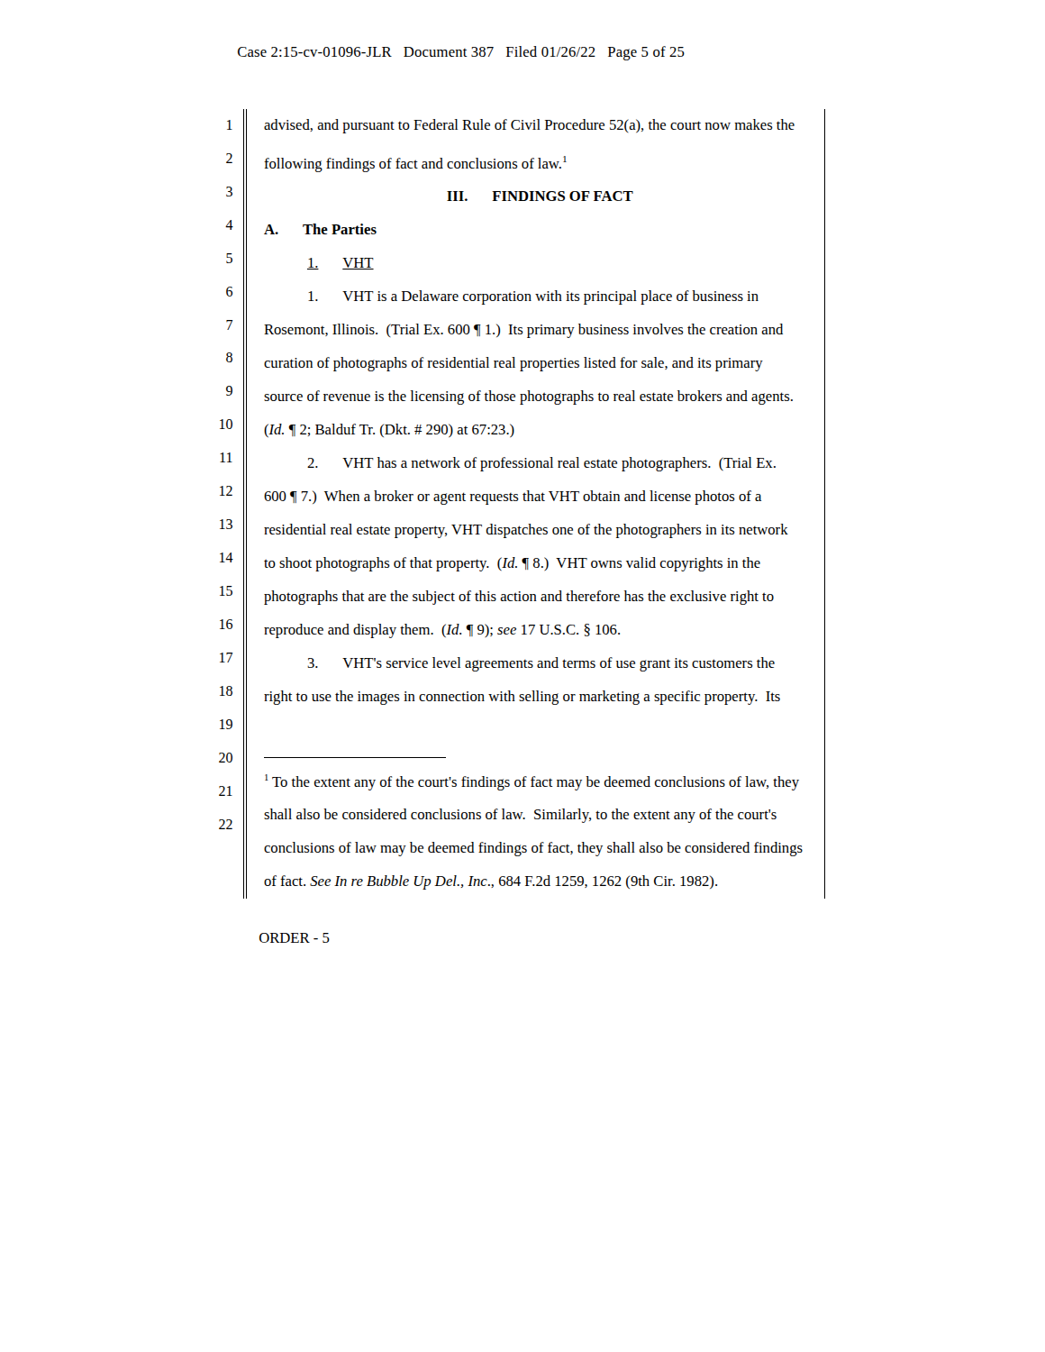Case 2:15-cv-01096-JLR Document 387 Filed 01/26/22 Page 5 of 25
1
2
3
4
5
6
7
8
9
10
11
12
13
14
15
16
17
18
19
20
21
22
advised, and pursuant to Federal Rule of Civil Procedure 52(a), the court now makes the
following findings of fact and conclusions of law.1
III. FINDINGS OF FACT
A. The Parties
1. VHT
1. VHT is a Delaware corporation with its principal place of business in
Rosemont, Illinois. (Trial Ex. 600 ¶ 1.) Its primary business involves the creation and
curation of photographs of residential real properties listed for sale, and its primary
source of revenue is the licensing of those photographs to real estate brokers and agents.
(Id. ¶ 2; Balduf Tr. (Dkt. # 290) at 67:23.)
2. VHT has a network of professional real estate photographers. (Trial Ex.
600 ¶ 7.) When a broker or agent requests that VHT obtain and license photos of a
residential real estate property, VHT dispatches one of the photographers in its network
to shoot photographs of that property. (Id. ¶ 8.) VHT owns valid copyrights in the
photographs that are the subject of this action and therefore has the exclusive right to
reproduce and display them. (Id. ¶ 9); see 17 U.S.C. § 106.
3. VHT's service level agreements and terms of use grant its customers the
right to use the images in connection with selling or marketing a specific property. Its
1 To the extent any of the court's findings of fact may be deemed conclusions of law, they shall also be considered conclusions of law. Similarly, to the extent any of the court's conclusions of law may be deemed findings of fact, they shall also be considered findings of fact. See In re Bubble Up Del., Inc., 684 F.2d 1259, 1262 (9th Cir. 1982).
ORDER - 5